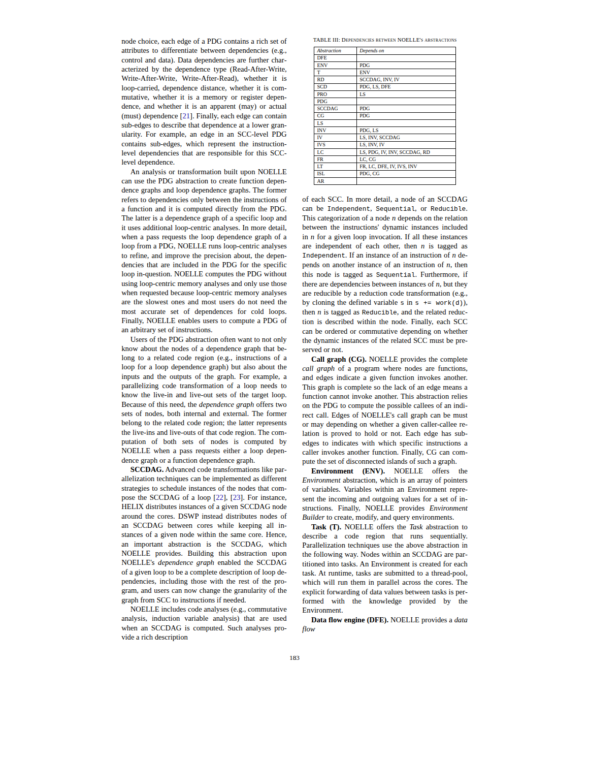node choice, each edge of a PDG contains a rich set of attributes to differentiate between dependencies (e.g., control and data). Data dependencies are further characterized by the dependence type (Read-After-Write, Write-After-Write, Write-After-Read), whether it is loop-carried, dependence distance, whether it is commutative, whether it is a memory or register dependence, and whether it is an apparent (may) or actual (must) dependence [21]. Finally, each edge can contain sub-edges to describe that dependence at a lower granularity. For example, an edge in an SCC-level PDG contains sub-edges, which represent the instruction-level dependencies that are responsible for this SCC-level dependence.
An analysis or transformation built upon NOELLE can use the PDG abstraction to create function dependence graphs and loop dependence graphs. The former refers to dependencies only between the instructions of a function and it is computed directly from the PDG. The latter is a dependence graph of a specific loop and it uses additional loop-centric analyses. In more detail, when a pass requests the loop dependence graph of a loop from a PDG, NOELLE runs loop-centric analyses to refine, and improve the precision about, the dependencies that are included in the PDG for the specific loop in-question. NOELLE computes the PDG without using loop-centric memory analyses and only use those when requested because loop-centric memory analyses are the slowest ones and most users do not need the most accurate set of dependences for cold loops. Finally, NOELLE enables users to compute a PDG of an arbitrary set of instructions.
Users of the PDG abstraction often want to not only know about the nodes of a dependence graph that belong to a related code region (e.g., instructions of a loop for a loop dependence graph) but also about the inputs and the outputs of the graph. For example, a parallelizing code transformation of a loop needs to know the live-in and live-out sets of the target loop. Because of this need, the dependence graph offers two sets of nodes, both internal and external. The former belong to the related code region; the latter represents the live-ins and live-outs of that code region. The computation of both sets of nodes is computed by NOELLE when a pass requests either a loop dependence graph or a function dependence graph.
SCCDAG. Advanced code transformations like parallelization techniques can be implemented as different strategies to schedule instances of the nodes that compose the SCCDAG of a loop [22], [23]. For instance, HELIX distributes instances of a given SCCDAG node around the cores. DSWP instead distributes nodes of an SCCDAG between cores while keeping all instances of a given node within the same core. Hence, an important abstraction is the SCCDAG, which NOELLE provides. Building this abstraction upon NOELLE's dependence graph enabled the SCCDAG of a given loop to be a complete description of loop dependencies, including those with the rest of the program, and users can now change the granularity of the graph from SCC to instructions if needed.
NOELLE includes code analyses (e.g., commutative analysis, induction variable analysis) that are used when an SCCDAG is computed. Such analyses provide a rich description
TABLE III: Dependencies between NOELLE's abstractions
| Abstraction | Depends on |
| --- | --- |
| DFE | |
| ENV | PDG |
| T | ENV |
| RD | SCCDAG, INV, IV |
| SCD | PDG, LS, DFE |
| PRO | LS |
| PDG | |
| SCCDAG | PDG |
| CG | PDG |
| LS | |
| INV | PDG, LS |
| IV | LS, INV, SCCDAG |
| IVS | LS, INV, IV |
| LC | LS, PDG, IV, INV, SCCDAG, RD |
| FR | LC, CG |
| LT | FR, LC, DFE, IV, IVS, INV |
| ISL | PDG, CG |
| AR | |
of each SCC. In more detail, a node of an SCCDAG can be Independent, Sequential, or Reducible. This categorization of a node n depends on the relation between the instructions' dynamic instances included in n for a given loop invocation. If all these instances are independent of each other, then n is tagged as Independent. If an instance of an instruction of n depends on another instance of an instruction of n, then this node is tagged as Sequential. Furthermore, if there are dependencies between instances of n, but they are reducible by a reduction code transformation (e.g., by cloning the defined variable s in s += work(d)), then n is tagged as Reducible, and the related reduction is described within the node. Finally, each SCC can be ordered or commutative depending on whether the dynamic instances of the related SCC must be preserved or not.
Call graph (CG). NOELLE provides the complete call graph of a program where nodes are functions, and edges indicate a given function invokes another. This graph is complete so the lack of an edge means a function cannot invoke another. This abstraction relies on the PDG to compute the possible callees of an indirect call. Edges of NOELLE's call graph can be must or may depending on whether a given caller-callee relation is proved to hold or not. Each edge has sub-edges to indicates with which specific instructions a caller invokes another function. Finally, CG can compute the set of disconnected islands of such a graph.
Environment (ENV). NOELLE offers the Environment abstraction, which is an array of pointers of variables. Variables within an Environment represent the incoming and outgoing values for a set of instructions. Finally, NOELLE provides Environment Builder to create, modify, and query environments.
Task (T). NOELLE offers the Task abstraction to describe a code region that runs sequentially. Parallelization techniques use the above abstraction in the following way. Nodes within an SCCDAG are partitioned into tasks. An Environment is created for each task. At runtime, tasks are submitted to a thread-pool, which will run them in parallel across the cores. The explicit forwarding of data values between tasks is performed with the knowledge provided by the Environment.
Data flow engine (DFE). NOELLE provides a data flow
183